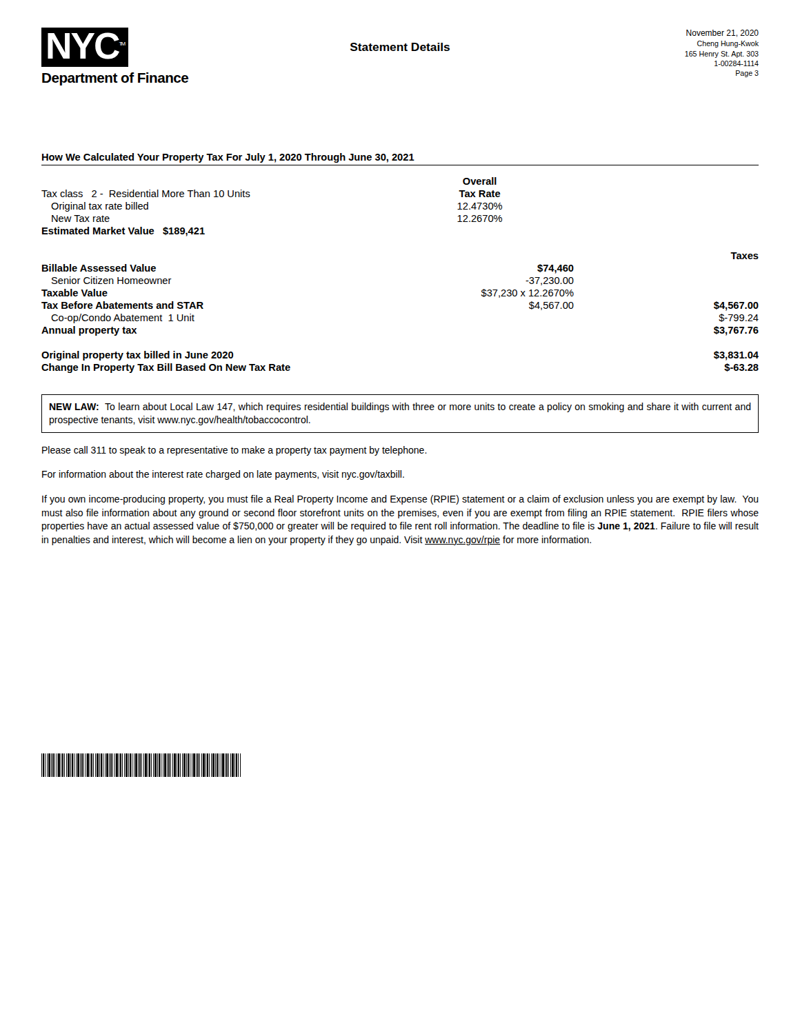NYCTM
Department of Finance
Statement Details
November 21, 2020
Cheng Hung-Kwok
165 Henry St. Apt. 303
1-00284-1114
Page 3
How We Calculated Your Property Tax For July 1, 2020 Through June 30, 2021
| | Overall | |
| Tax class 2 - Residential More Than 10 Units | Tax Rate | |
| Original tax rate billed | 12.4730% | |
| New Tax rate | 12.2670% | |
| Estimated Market Value $189,421 | | |
| | | Taxes |
| Billable Assessed Value | $74,460 | |
| Senior Citizen Homeowner | -37,230.00 | |
| Taxable Value | $37,230 x 12.2670% | |
| Tax Before Abatements and STAR | $4,567.00 | $4,567.00 |
| Co-op/Condo Abatement 1 Unit | | $-799.24 |
| Annual property tax | | $3,767.76 |
| Original property tax billed in June 2020 | | $3,831.04 |
| Change In Property Tax Bill Based On New Tax Rate | | $-63.28 |
NEW LAW: To learn about Local Law 147, which requires residential buildings with three or more units to create a policy on smoking and share it with current and prospective tenants, visit www.nyc.gov/health/tobaccocontrol.
Please call 311 to speak to a representative to make a property tax payment by telephone.
For information about the interest rate charged on late payments, visit nyc.gov/taxbill.
If you own income-producing property, you must file a Real Property Income and Expense (RPIE) statement or a claim of exclusion unless you are exempt by law. You must also file information about any ground or second floor storefront units on the premises, even if you are exempt from filing an RPIE statement. RPIE filers whose properties have an actual assessed value of $750,000 or greater will be required to file rent roll information. The deadline to file is June 1, 2021. Failure to file will result in penalties and interest, which will become a lien on your property if they go unpaid. Visit www.nyc.gov/rpie for more information.